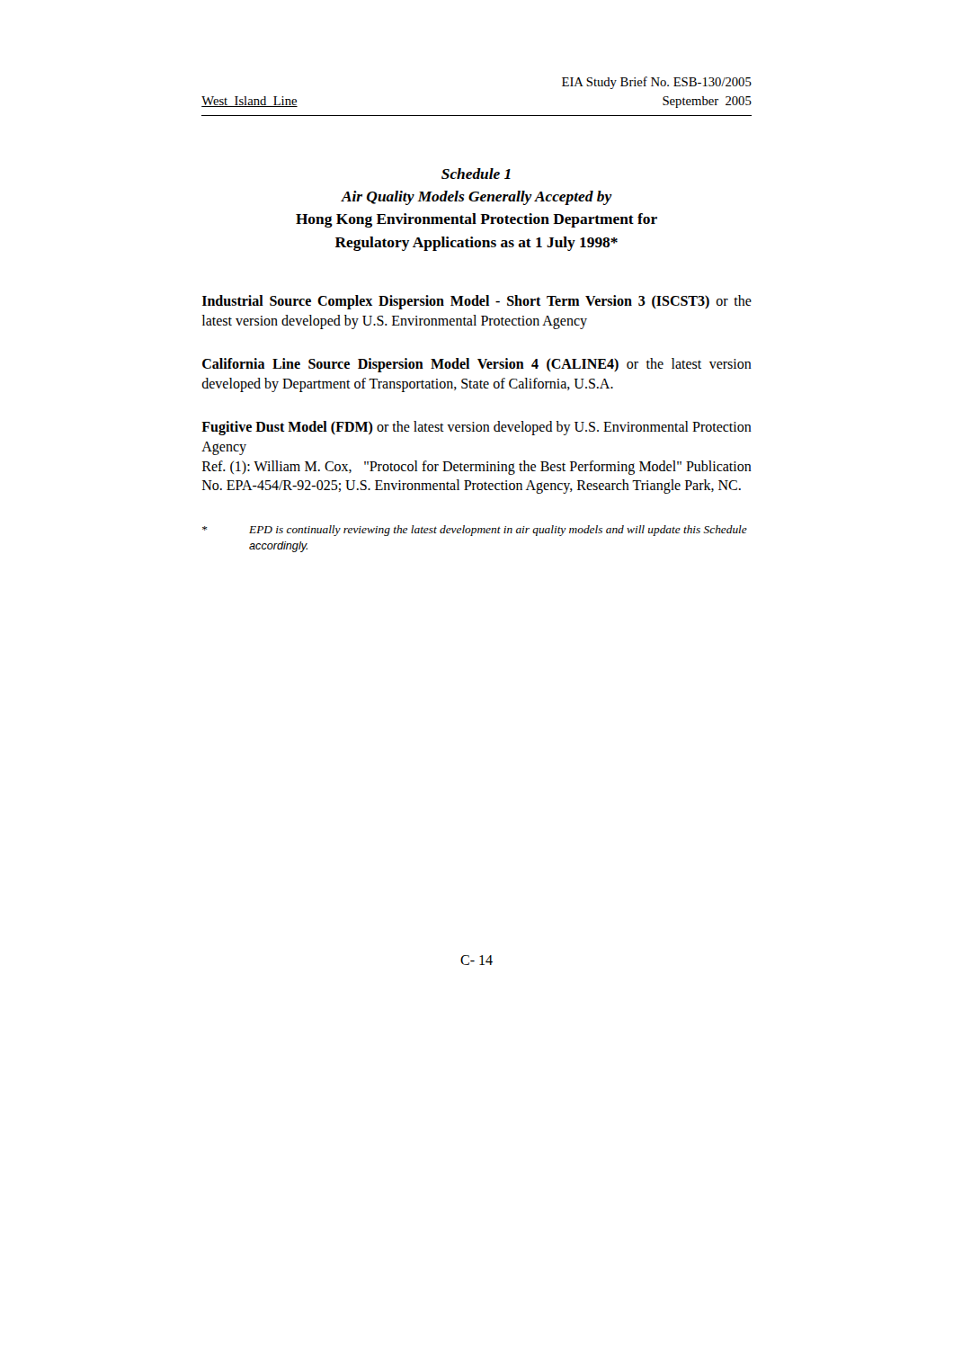| | EIA Study Brief No. ESB-130/2005 |
| West Island Line | September 2005 |
Schedule 1
Air Quality Models Generally Accepted by
Hong Kong Environmental Protection Department for
Regulatory Applications as at 1 July 1998*
Industrial Source Complex Dispersion Model - Short Term Version 3 (ISCST3) or the latest version developed by U.S. Environmental Protection Agency
California Line Source Dispersion Model Version 4 (CALINE4) or the latest version developed by Department of Transportation, State of California, U.S.A.
Fugitive Dust Model (FDM) or the latest version developed by U.S. Environmental Protection Agency
Ref. (1): William M. Cox, "Protocol for Determining the Best Performing Model" Publication No. EPA-454/R-92-025; U.S. Environmental Protection Agency, Research Triangle Park, NC.
| * | EPD is continually reviewing the latest development in air quality models and will update this Schedule accordingly. |
C- 14